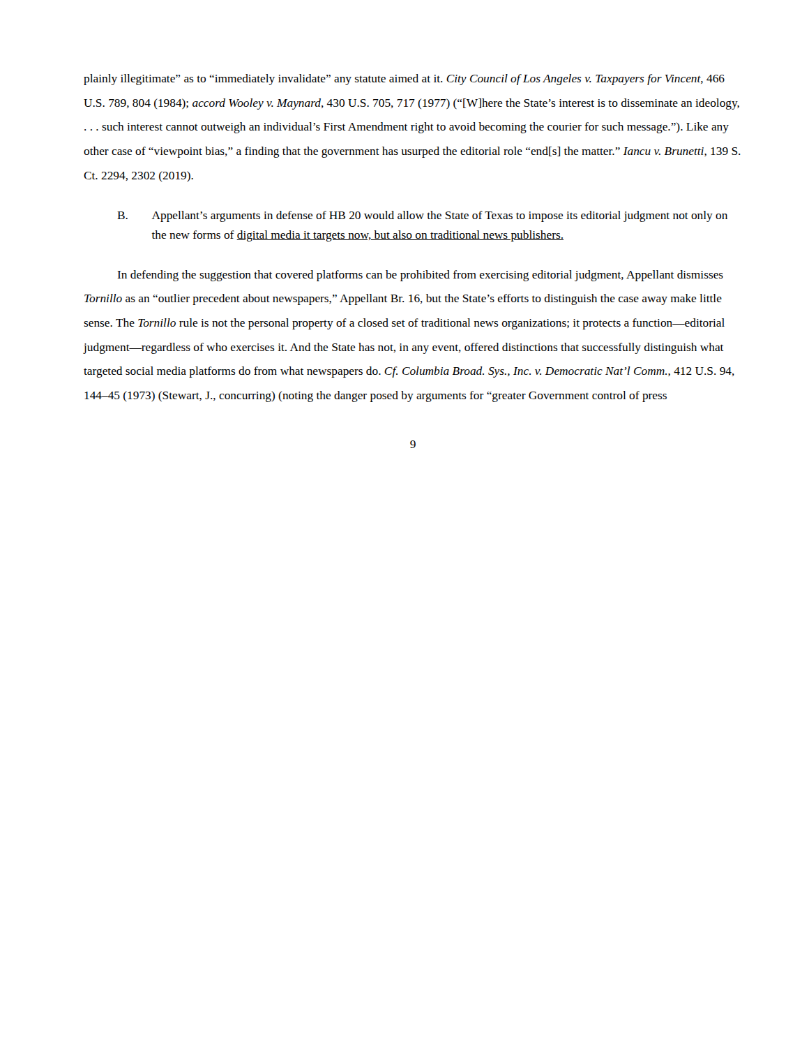plainly illegitimate” as to “immediately invalidate” any statute aimed at it. City Council of Los Angeles v. Taxpayers for Vincent, 466 U.S. 789, 804 (1984); accord Wooley v. Maynard, 430 U.S. 705, 717 (1977) (“[W]here the State’s interest is to disseminate an ideology, . . . such interest cannot outweigh an individual’s First Amendment right to avoid becoming the courier for such message.”). Like any other case of “viewpoint bias,” a finding that the government has usurped the editorial role “end[s] the matter.” Iancu v. Brunetti, 139 S. Ct. 2294, 2302 (2019).
B.
Appellant’s arguments in defense of HB 20 would allow the State of Texas to impose its editorial judgment not only on the new forms of digital media it targets now, but also on traditional news publishers.
In defending the suggestion that covered platforms can be prohibited from exercising editorial judgment, Appellant dismisses Tornillo as an “outlier precedent about newspapers,” Appellant Br. 16, but the State’s efforts to distinguish the case away make little sense. The Tornillo rule is not the personal property of a closed set of traditional news organizations; it protects a function—editorial judgment—regardless of who exercises it. And the State has not, in any event, offered distinctions that successfully distinguish what targeted social media platforms do from what newspapers do. Cf. Columbia Broad. Sys., Inc. v. Democratic Nat’l Comm., 412 U.S. 94, 144–45 (1973) (Stewart, J., concurring) (noting the danger posed by arguments for “greater Government control of press
9